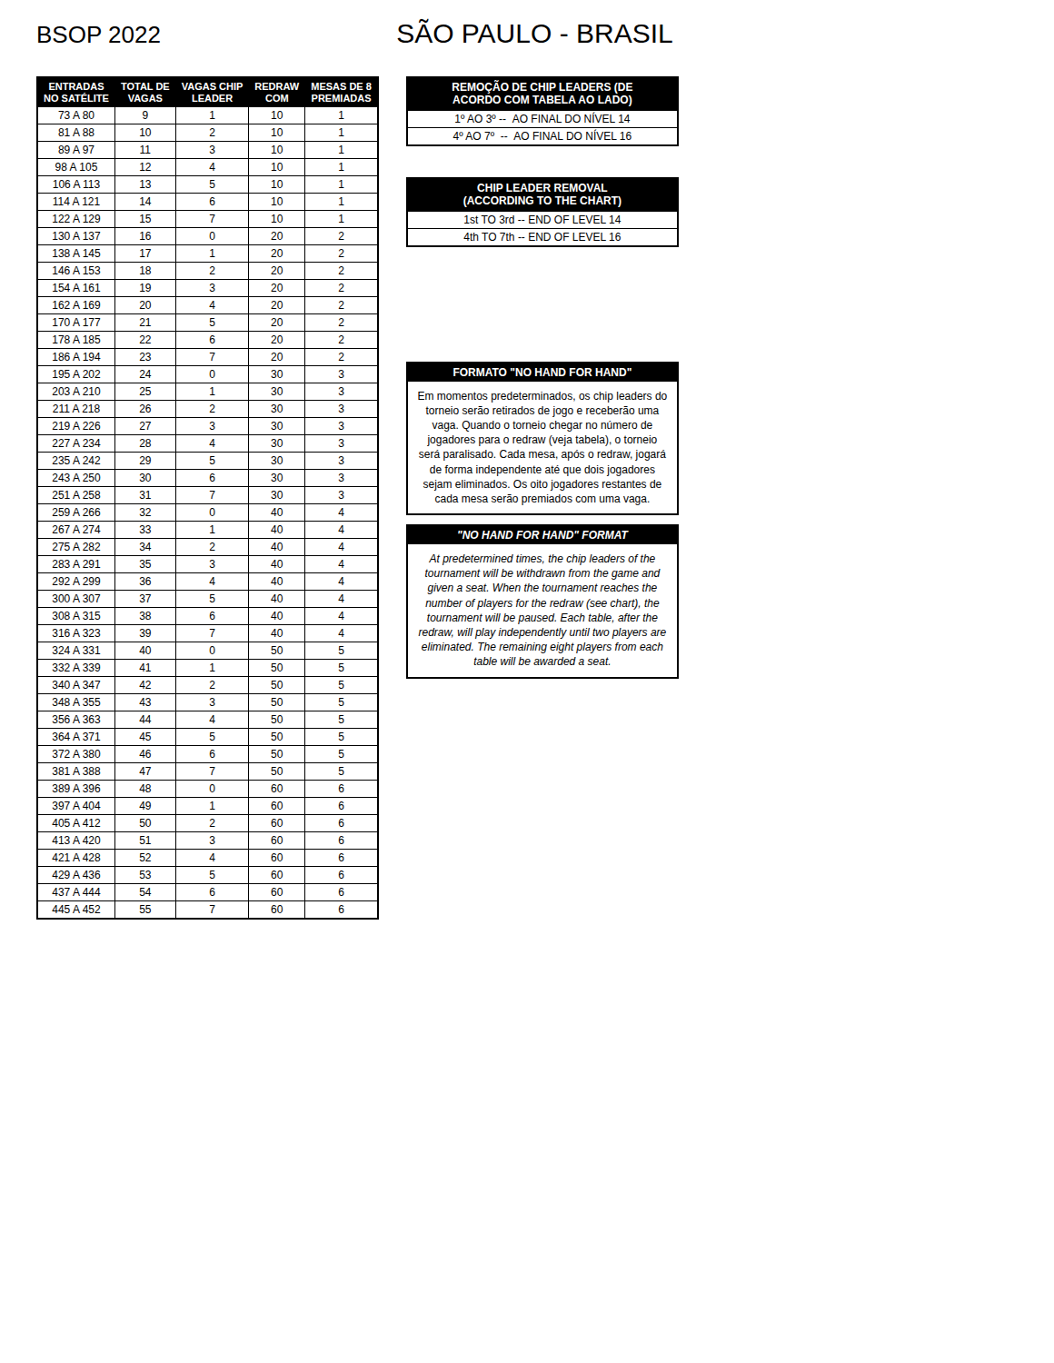BSOP 2022
SÃO PAULO - BRASIL
| ENTRADAS NO SATÉLITE | TOTAL DE VAGAS | VAGAS CHIP LEADER | REDRAW COM | MESAS DE 8 PREMIADAS |
| --- | --- | --- | --- | --- |
| 73 A 80 | 9 | 1 | 10 | 1 |
| 81 A 88 | 10 | 2 | 10 | 1 |
| 89 A 97 | 11 | 3 | 10 | 1 |
| 98 A 105 | 12 | 4 | 10 | 1 |
| 106 A 113 | 13 | 5 | 10 | 1 |
| 114 A 121 | 14 | 6 | 10 | 1 |
| 122 A 129 | 15 | 7 | 10 | 1 |
| 130 A 137 | 16 | 0 | 20 | 2 |
| 138 A 145 | 17 | 1 | 20 | 2 |
| 146 A 153 | 18 | 2 | 20 | 2 |
| 154 A 161 | 19 | 3 | 20 | 2 |
| 162 A 169 | 20 | 4 | 20 | 2 |
| 170 A 177 | 21 | 5 | 20 | 2 |
| 178 A 185 | 22 | 6 | 20 | 2 |
| 186 A 194 | 23 | 7 | 20 | 2 |
| 195 A 202 | 24 | 0 | 30 | 3 |
| 203 A 210 | 25 | 1 | 30 | 3 |
| 211 A 218 | 26 | 2 | 30 | 3 |
| 219 A 226 | 27 | 3 | 30 | 3 |
| 227 A 234 | 28 | 4 | 30 | 3 |
| 235 A 242 | 29 | 5 | 30 | 3 |
| 243 A 250 | 30 | 6 | 30 | 3 |
| 251 A 258 | 31 | 7 | 30 | 3 |
| 259 A 266 | 32 | 0 | 40 | 4 |
| 267 A 274 | 33 | 1 | 40 | 4 |
| 275 A 282 | 34 | 2 | 40 | 4 |
| 283 A 291 | 35 | 3 | 40 | 4 |
| 292 A 299 | 36 | 4 | 40 | 4 |
| 300 A 307 | 37 | 5 | 40 | 4 |
| 308 A 315 | 38 | 6 | 40 | 4 |
| 316 A 323 | 39 | 7 | 40 | 4 |
| 324 A 331 | 40 | 0 | 50 | 5 |
| 332 A 339 | 41 | 1 | 50 | 5 |
| 340 A 347 | 42 | 2 | 50 | 5 |
| 348 A 355 | 43 | 3 | 50 | 5 |
| 356 A 363 | 44 | 4 | 50 | 5 |
| 364 A 371 | 45 | 5 | 50 | 5 |
| 372 A 380 | 46 | 6 | 50 | 5 |
| 381 A 388 | 47 | 7 | 50 | 5 |
| 389 A 396 | 48 | 0 | 60 | 6 |
| 397 A 404 | 49 | 1 | 60 | 6 |
| 405 A 412 | 50 | 2 | 60 | 6 |
| 413 A 420 | 51 | 3 | 60 | 6 |
| 421 A 428 | 52 | 4 | 60 | 6 |
| 429 A 436 | 53 | 5 | 60 | 6 |
| 437 A 444 | 54 | 6 | 60 | 6 |
| 445 A 452 | 55 | 7 | 60 | 6 |
REMOÇÃO DE CHIP LEADERS (DE
ACORDO COM TABELA AO LADO)
1º AO 3º -- AO FINAL DO NÍVEL 14
4º AO 7º -- AO FINAL DO NÍVEL 16
CHIP LEADER REMOVAL
(ACCORDING TO THE CHART)
1st TO 3rd -- END OF LEVEL 14
4th TO 7th -- END OF LEVEL 16
FORMATO "NO HAND FOR HAND"
Em momentos predeterminados, os chip leaders do torneio serão retirados de jogo e receberão uma vaga. Quando o torneio chegar no número de jogadores para o redraw (veja tabela), o torneio será paralisado. Cada mesa, após o redraw, jogará de forma independente até que dois jogadores sejam eliminados. Os oito jogadores restantes de cada mesa serão premiados com uma vaga.
"NO HAND FOR HAND" FORMAT
At predetermined times, the chip leaders of the tournament will be withdrawn from the game and given a seat. When the tournament reaches the number of players for the redraw (see chart), the tournament will be paused. Each table, after the redraw, will play independently until two players are eliminated. The remaining eight players from each table will be awarded a seat.